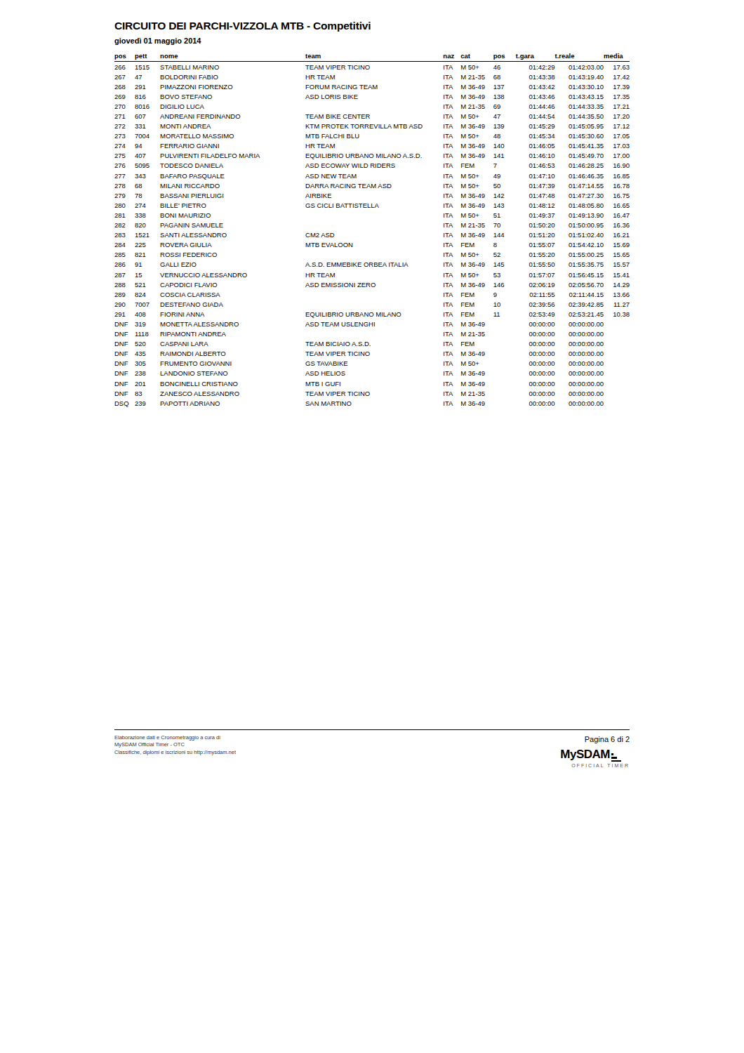CIRCUITO DEI PARCHI-VIZZOLA MTB - Competitivi
giovedì 01 maggio 2014
| pos | pett | nome | team | naz | cat | pos | t.gara | t.reale | media |
| --- | --- | --- | --- | --- | --- | --- | --- | --- | --- |
| 266 | 1515 | STABELLI MARINO | TEAM VIPER TICINO | ITA | M 50+ | 46 | 01:42:29 | 01:42:03.00 | 17.63 |
| 267 | 47 | BOLDORINI FABIO | HR TEAM | ITA | M 21-35 | 68 | 01:43:38 | 01:43:19.40 | 17.42 |
| 268 | 291 | PIMAZZONI FIORENZO | FORUM RACING TEAM | ITA | M 36-49 | 137 | 01:43:42 | 01:43:30.10 | 17.39 |
| 269 | 816 | BOVO STEFANO | ASD LORIS BIKE | ITA | M 36-49 | 138 | 01:43:46 | 01:43:43.15 | 17.35 |
| 270 | 8016 | DIGILIO LUCA | | ITA | M 21-35 | 69 | 01:44:46 | 01:44:33.35 | 17.21 |
| 271 | 607 | ANDREANI FERDINANDO | TEAM BIKE CENTER | ITA | M 50+ | 47 | 01:44:54 | 01:44:35.50 | 17.20 |
| 272 | 331 | MONTI ANDREA | KTM PROTEK TORREVILLA MTB ASD | ITA | M 36-49 | 139 | 01:45:29 | 01:45:05.95 | 17.12 |
| 273 | 7004 | MORATELLO MASSIMO | MTB FALCHI BLU | ITA | M 50+ | 48 | 01:45:34 | 01:45:30.60 | 17.05 |
| 274 | 94 | FERRARIO GIANNI | HR TEAM | ITA | M 36-49 | 140 | 01:46:05 | 01:45:41.35 | 17.03 |
| 275 | 407 | PULVIRENTI FILADELFO MARIA | EQUILIBRIO URBANO MILANO A.S.D. | ITA | M 36-49 | 141 | 01:46:10 | 01:45:49.70 | 17.00 |
| 276 | 5095 | TODESCO DANIELA | ASD ECOWAY WILD RIDERS | ITA | FEM | 7 | 01:46:53 | 01:46:28.25 | 16.90 |
| 277 | 343 | BAFARO PASQUALE | ASD NEW TEAM | ITA | M 50+ | 49 | 01:47:10 | 01:46:46.35 | 16.85 |
| 278 | 68 | MILANI RICCARDO | DARRA RACING TEAM ASD | ITA | M 50+ | 50 | 01:47:39 | 01:47:14.55 | 16.78 |
| 279 | 78 | BASSANI PIERLUIGI | AIRBIKE | ITA | M 36-49 | 142 | 01:47:48 | 01:47:27.30 | 16.75 |
| 280 | 274 | BILLE' PIETRO | GS CICLI BATTISTELLA | ITA | M 36-49 | 143 | 01:48:12 | 01:48:05.80 | 16.65 |
| 281 | 338 | BONI MAURIZIO | | ITA | M 50+ | 51 | 01:49:37 | 01:49:13.90 | 16.47 |
| 282 | 820 | PAGANIN SAMUELE | | ITA | M 21-35 | 70 | 01:50:20 | 01:50:00.95 | 16.36 |
| 283 | 1521 | SANTI ALESSANDRO | CM2 ASD | ITA | M 36-49 | 144 | 01:51:20 | 01:51:02.40 | 16.21 |
| 284 | 225 | ROVERA GIULIA | MTB EVALOON | ITA | FEM | 8 | 01:55:07 | 01:54:42.10 | 15.69 |
| 285 | 821 | ROSSI FEDERICO | | ITA | M 50+ | 52 | 01:55:20 | 01:55:00.25 | 15.65 |
| 286 | 91 | GALLI EZIO | A.S.D. EMMEBIKE ORBEA ITALIA | ITA | M 36-49 | 145 | 01:55:50 | 01:55:35.75 | 15.57 |
| 287 | 15 | VERNUCCIO ALESSANDRO | HR TEAM | ITA | M 50+ | 53 | 01:57:07 | 01:56:45.15 | 15.41 |
| 288 | 521 | CAPODICI FLAVIO | ASD EMISSIONI ZERO | ITA | M 36-49 | 146 | 02:06:19 | 02:05:56.70 | 14.29 |
| 289 | 824 | COSCIA CLARISSA | | ITA | FEM | 9 | 02:11:55 | 02:11:44.15 | 13.66 |
| 290 | 7007 | DESTEFANO GIADA | | ITA | FEM | 10 | 02:39:56 | 02:39:42.85 | 11.27 |
| 291 | 408 | FIORINI ANNA | EQUILIBRIO URBANO MILANO | ITA | FEM | 11 | 02:53:49 | 02:53:21.45 | 10.38 |
| DNF | 319 | MONETTA ALESSANDRO | ASD TEAM USLENGHI | ITA | M 36-49 | | 00:00:00 | 00:00:00.00 | |
| DNF | 1118 | RIPAMONTI ANDREA | | ITA | M 21-35 | | 00:00:00 | 00:00:00.00 | |
| DNF | 520 | CASPANI LARA | TEAM BICIAIO A.S.D. | ITA | FEM | | 00:00:00 | 00:00:00.00 | |
| DNF | 435 | RAIMONDI ALBERTO | TEAM VIPER TICINO | ITA | M 36-49 | | 00:00:00 | 00:00:00.00 | |
| DNF | 305 | FRUMENTO GIOVANNI | GS TAVABIKE | ITA | M 50+ | | 00:00:00 | 00:00:00.00 | |
| DNF | 238 | LANDONIO STEFANO | ASD HELIOS | ITA | M 36-49 | | 00:00:00 | 00:00:00.00 | |
| DNF | 201 | BONCINELLI CRISTIANO | MTB I GUFI | ITA | M 36-49 | | 00:00:00 | 00:00:00.00 | |
| DNF | 83 | ZANESCO ALESSANDRO | TEAM VIPER TICINO | ITA | M 21-35 | | 00:00:00 | 00:00:00.00 | |
| DSQ | 239 | PAPOTTI ADRIANO | SAN MARTINO | ITA | M 36-49 | | 00:00:00 | 00:00:00.00 | |
Elaborazione dati e Cronometraggio a cura di
MySDAM Official Timer - OTC
Classifiche, diplomi e iscrizioni su http://mysdam.net
Pagina 6 di 2
My SDAM
OFFICIAL TIMER